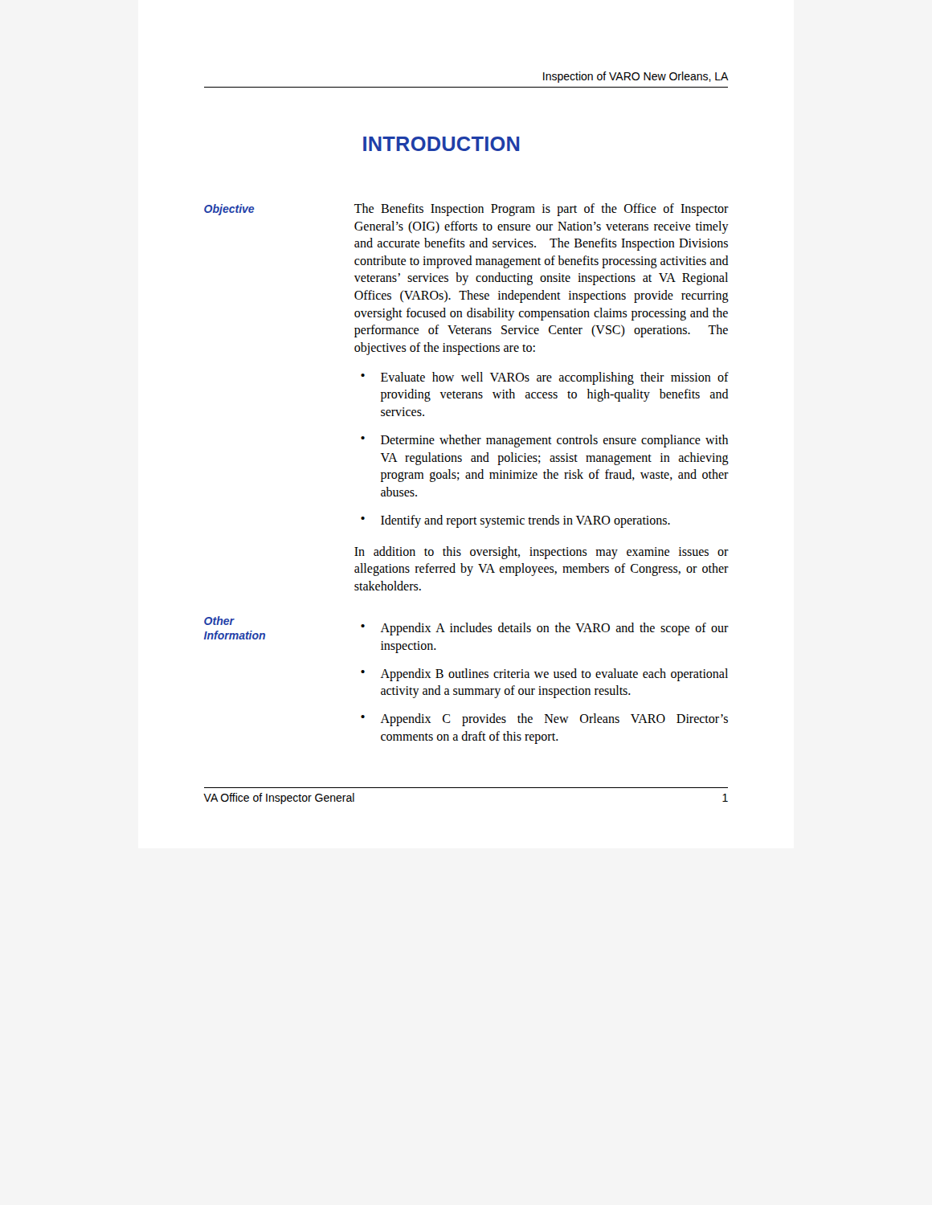Inspection of VARO New Orleans, LA
INTRODUCTION
Objective
The Benefits Inspection Program is part of the Office of Inspector General’s (OIG) efforts to ensure our Nation’s veterans receive timely and accurate benefits and services. The Benefits Inspection Divisions contribute to improved management of benefits processing activities and veterans’ services by conducting onsite inspections at VA Regional Offices (VAROs). These independent inspections provide recurring oversight focused on disability compensation claims processing and the performance of Veterans Service Center (VSC) operations. The objectives of the inspections are to:
Evaluate how well VAROs are accomplishing their mission of providing veterans with access to high-quality benefits and services.
Determine whether management controls ensure compliance with VA regulations and policies; assist management in achieving program goals; and minimize the risk of fraud, waste, and other abuses.
Identify and report systemic trends in VARO operations.
In addition to this oversight, inspections may examine issues or allegations referred by VA employees, members of Congress, or other stakeholders.
Other
Information
Appendix A includes details on the VARO and the scope of our inspection.
Appendix B outlines criteria we used to evaluate each operational activity and a summary of our inspection results.
Appendix C provides the New Orleans VARO Director’s comments on a draft of this report.
VA Office of Inspector General 1